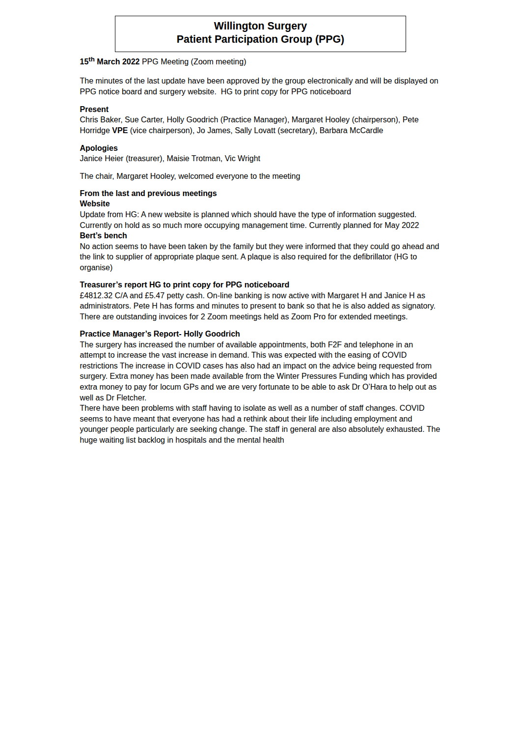Willington Surgery
Patient Participation Group (PPG)
15th March 2022 PPG Meeting (Zoom meeting)
The minutes of the last update have been approved by the group electronically and will be displayed on PPG notice board and surgery website. HG to print copy for PPG noticeboard
Present
Chris Baker, Sue Carter, Holly Goodrich (Practice Manager), Margaret Hooley (chairperson), Pete Horridge VPE (vice chairperson), Jo James, Sally Lovatt (secretary), Barbara McCardle
Apologies
Janice Heier (treasurer), Maisie Trotman, Vic Wright
The chair, Margaret Hooley, welcomed everyone to the meeting
From the last and previous meetings
Website
Update from HG: A new website is planned which should have the type of information suggested. Currently on hold as so much more occupying management time. Currently planned for May 2022
Bert’s bench
No action seems to have been taken by the family but they were informed that they could go ahead and the link to supplier of appropriate plaque sent. A plaque is also required for the defibrillator (HG to organise)
Treasurer’s report HG to print copy for PPG noticeboard
£4812.32 C/A and £5.47 petty cash. On-line banking is now active with Margaret H and Janice H as administrators. Pete H has forms and minutes to present to bank so that he is also added as signatory. There are outstanding invoices for 2 Zoom meetings held as Zoom Pro for extended meetings.
Practice Manager’s Report- Holly Goodrich
The surgery has increased the number of available appointments, both F2F and telephone in an attempt to increase the vast increase in demand. This was expected with the easing of COVID restrictions The increase in COVID cases has also had an impact on the advice being requested from surgery. Extra money has been made available from the Winter Pressures Funding which has provided extra money to pay for locum GPs and we are very fortunate to be able to ask Dr O’Hara to help out as well as Dr Fletcher.
There have been problems with staff having to isolate as well as a number of staff changes. COVID seems to have meant that everyone has had a rethink about their life including employment and younger people particularly are seeking change. The staff in general are also absolutely exhausted. The huge waiting list backlog in hospitals and the mental health